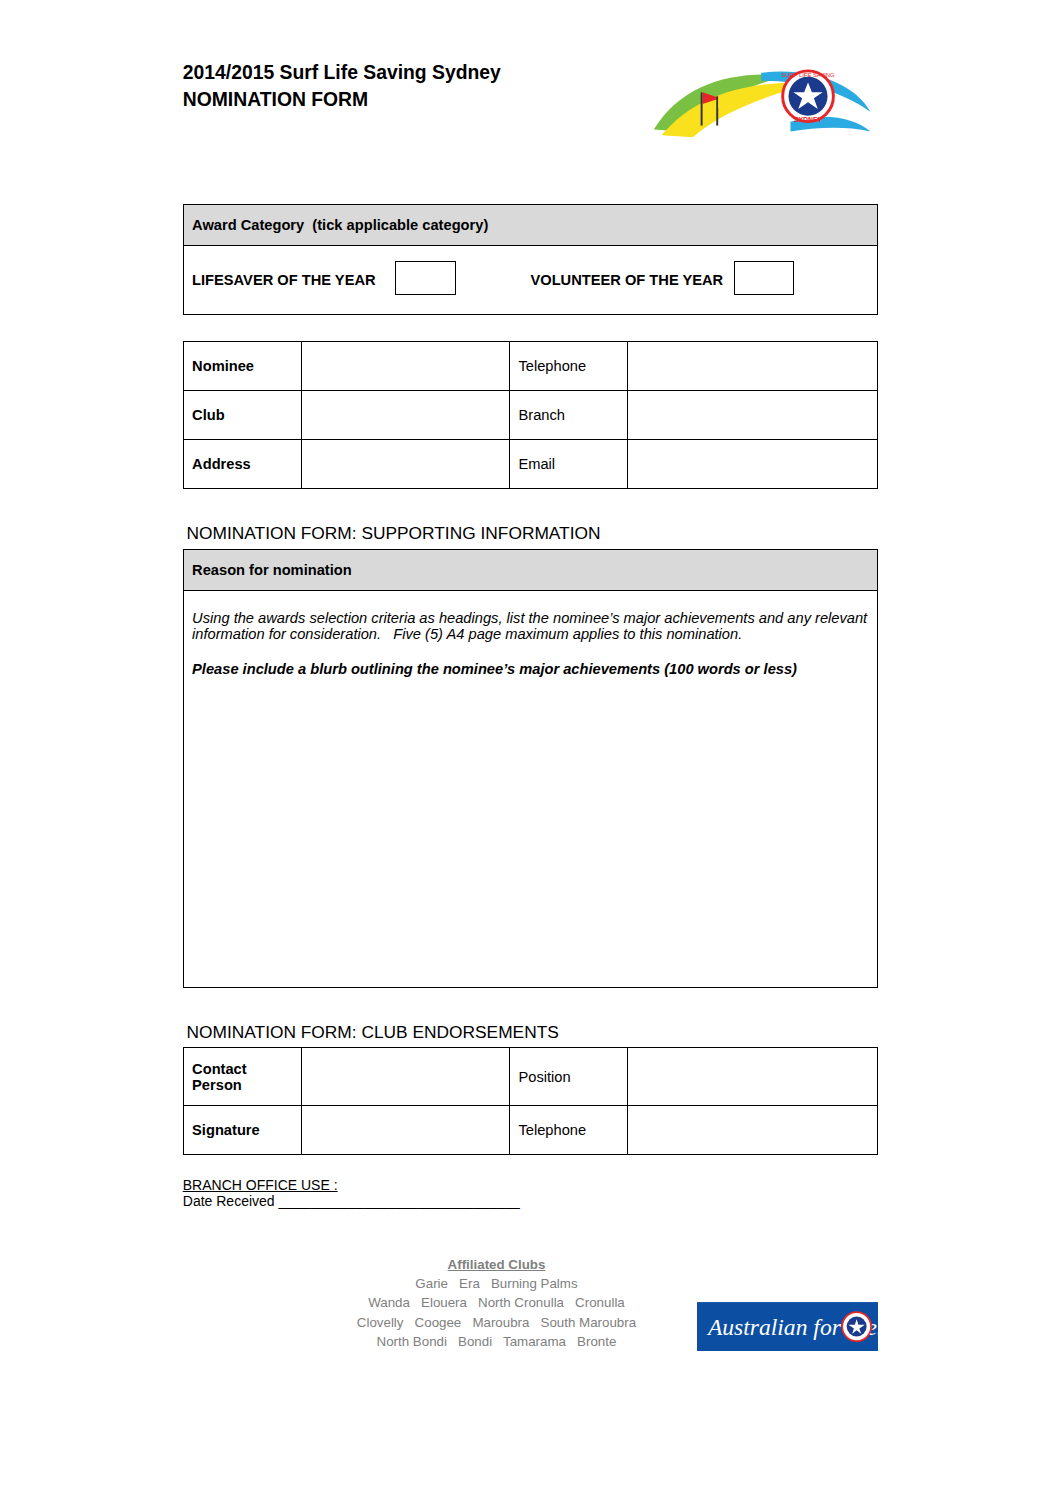2014/2015 Surf Life Saving Sydney
NOMINATION FORM
SURF LIFE SAVING SYDNEY
| Award Category (tick applicable category) |
| / LIFESAVER OF THE YEAR / / / VOLUNTEER OF THE YEAR / / |
| Nominee | | Telephone | |
| Club | | Branch | |
| Address | | Email | |
NOMINATION FORM: SUPPORTING INFORMATION
| Reason for nomination |
| Using the awards selection criteria as headings, list the nominee’s major achievements and any relevant information for consideration. Five (5) A4 page maximum applies to this nomination. Please include a blurb outlining the nominee’s major achievements (100 words or less) |
NOMINATION FORM: CLUB ENDORSEMENTS
| Contact Person | | Position | |
| Signature | | Telephone | |
BRANCH OFFICE USE :
Date Received _______________________________
Affiliated Clubs
Garie Era Burning Palms
Wanda Elouera North Cronulla Cronulla
Clovelly Coogee Maroubra South Maroubra
North Bondi Bondi Tamarama Bronte
Australian for life.